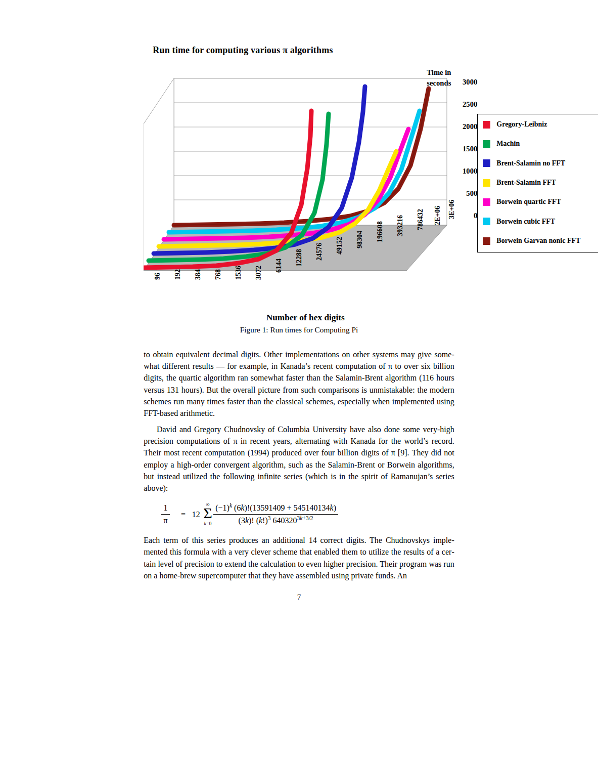Run time for computing various π algorithms
Time in seconds
3000
2500
2000
1500
1000
500
0
Gregory-Leibniz
Machin
Brent-Salamin no FFT
Brent-Salamin FFT
Borwein quartic FFT
Borwein cubic FFT
Borwein Garvan nonic FFT
96 192 384 768 1536 3072 6144 12288 24576 49152 98304 196608 393216 786432 2E+06 3E+06
Number of hex digits
Figure 1: Run times for Computing Pi
to obtain equivalent decimal digits. Other implementations on other systems may give somewhat different results — for example, in Kanada’s recent computation of π to over six billion digits, the quartic algorithm ran somewhat faster than the Salamin-Brent algorithm (116 hours versus 131 hours). But the overall picture from such comparisons is unmistakable: the modern schemes run many times faster than the classical schemes, especially when implemented using FFT-based arithmetic.
David and Gregory Chudnovsky of Columbia University have also done some very-high precision computations of π in recent years, alternating with Kanada for the world’s record. Their most recent computation (1994) produced over four billion digits of π [9]. They did not employ a high-order convergent algorithm, such as the Salamin-Brent or Borwein algorithms, but instead utilized the following infinite series (which is in the spirit of Ramanujan’s series above):
1 π = 12 ∞ Σ k=0 (−1)k (6k)!(13591409 + 545140134k) (3k)! (k!)3 6403203k+3/2
Each term of this series produces an additional 14 correct digits. The Chudnovskys implemented this formula with a very clever scheme that enabled them to utilize the results of a certain level of precision to extend the calculation to even higher precision. Their program was run on a home-brew supercomputer that they have assembled using private funds. An
7